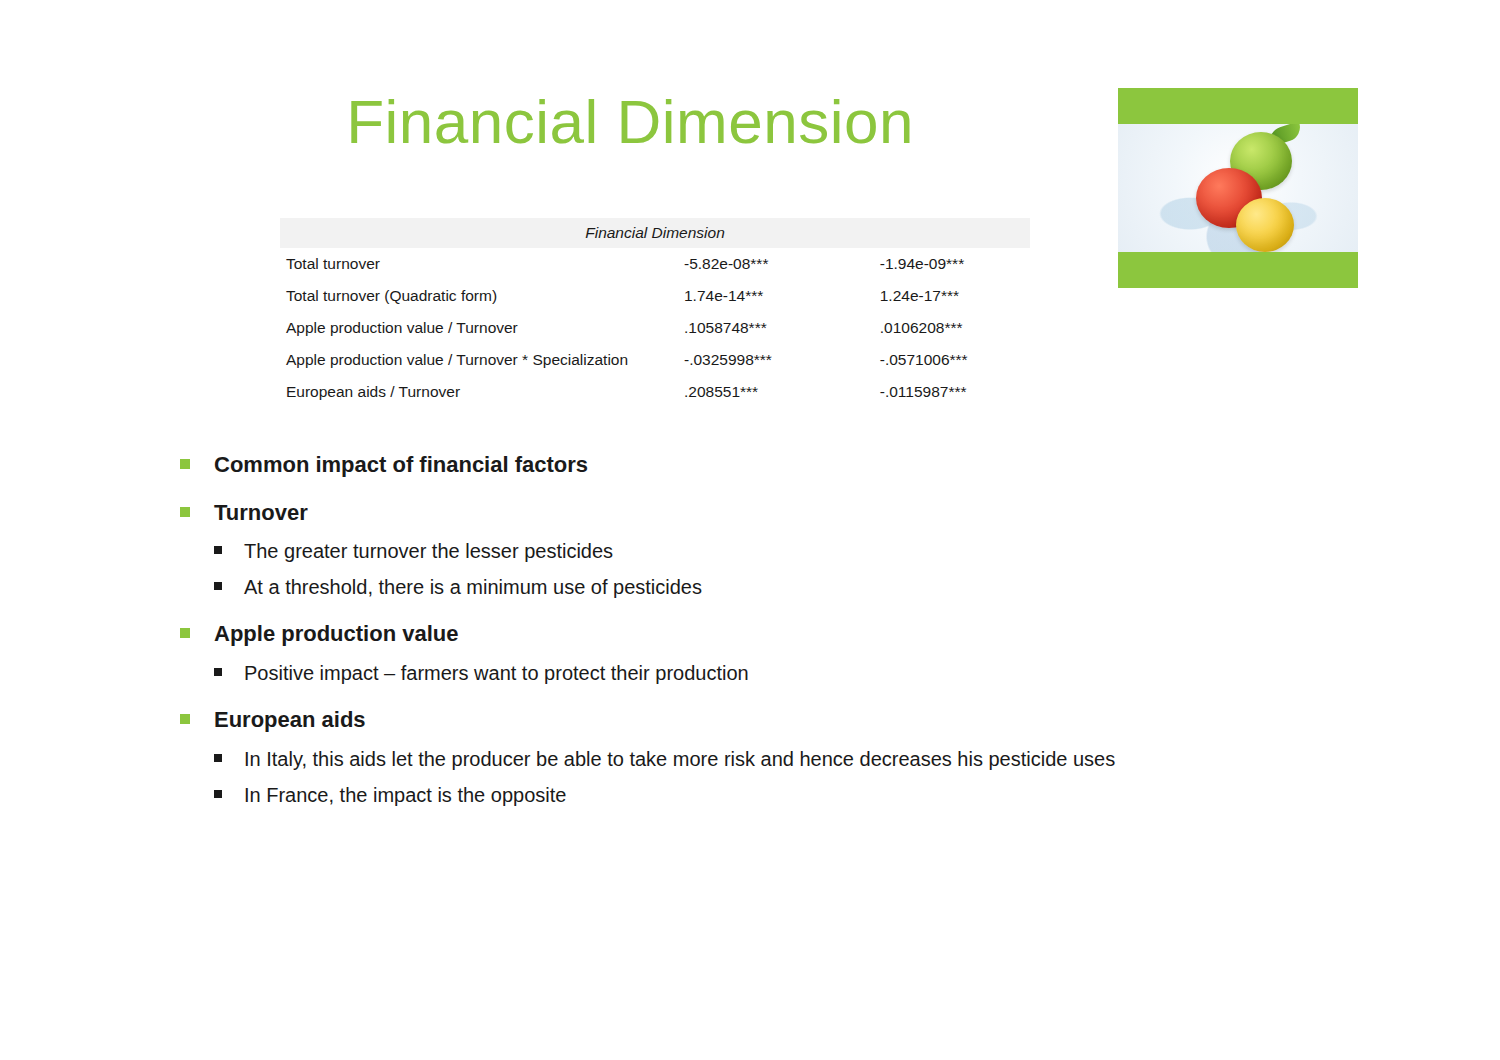Financial Dimension
Financial Dimension
| Total turnover | -5.82e-08*** | -1.94e-09*** |
| Total turnover (Quadratic form) | 1.74e-14*** | 1.24e-17*** |
| Apple production value / Turnover | .1058748*** | .0106208*** |
| Apple production value / Turnover * Specialization | -.0325998*** | -.0571006*** |
| European aids / Turnover | .208551*** | -.0115987*** |
Common impact of financial factors
Turnover
The greater turnover the lesser pesticides
At a threshold, there is a minimum use of pesticides
Apple production value
Positive impact – farmers want to protect their production
European aids
In Italy, this aids let the producer be able to take more risk and hence decreases his pesticide uses
In France, the impact is the opposite